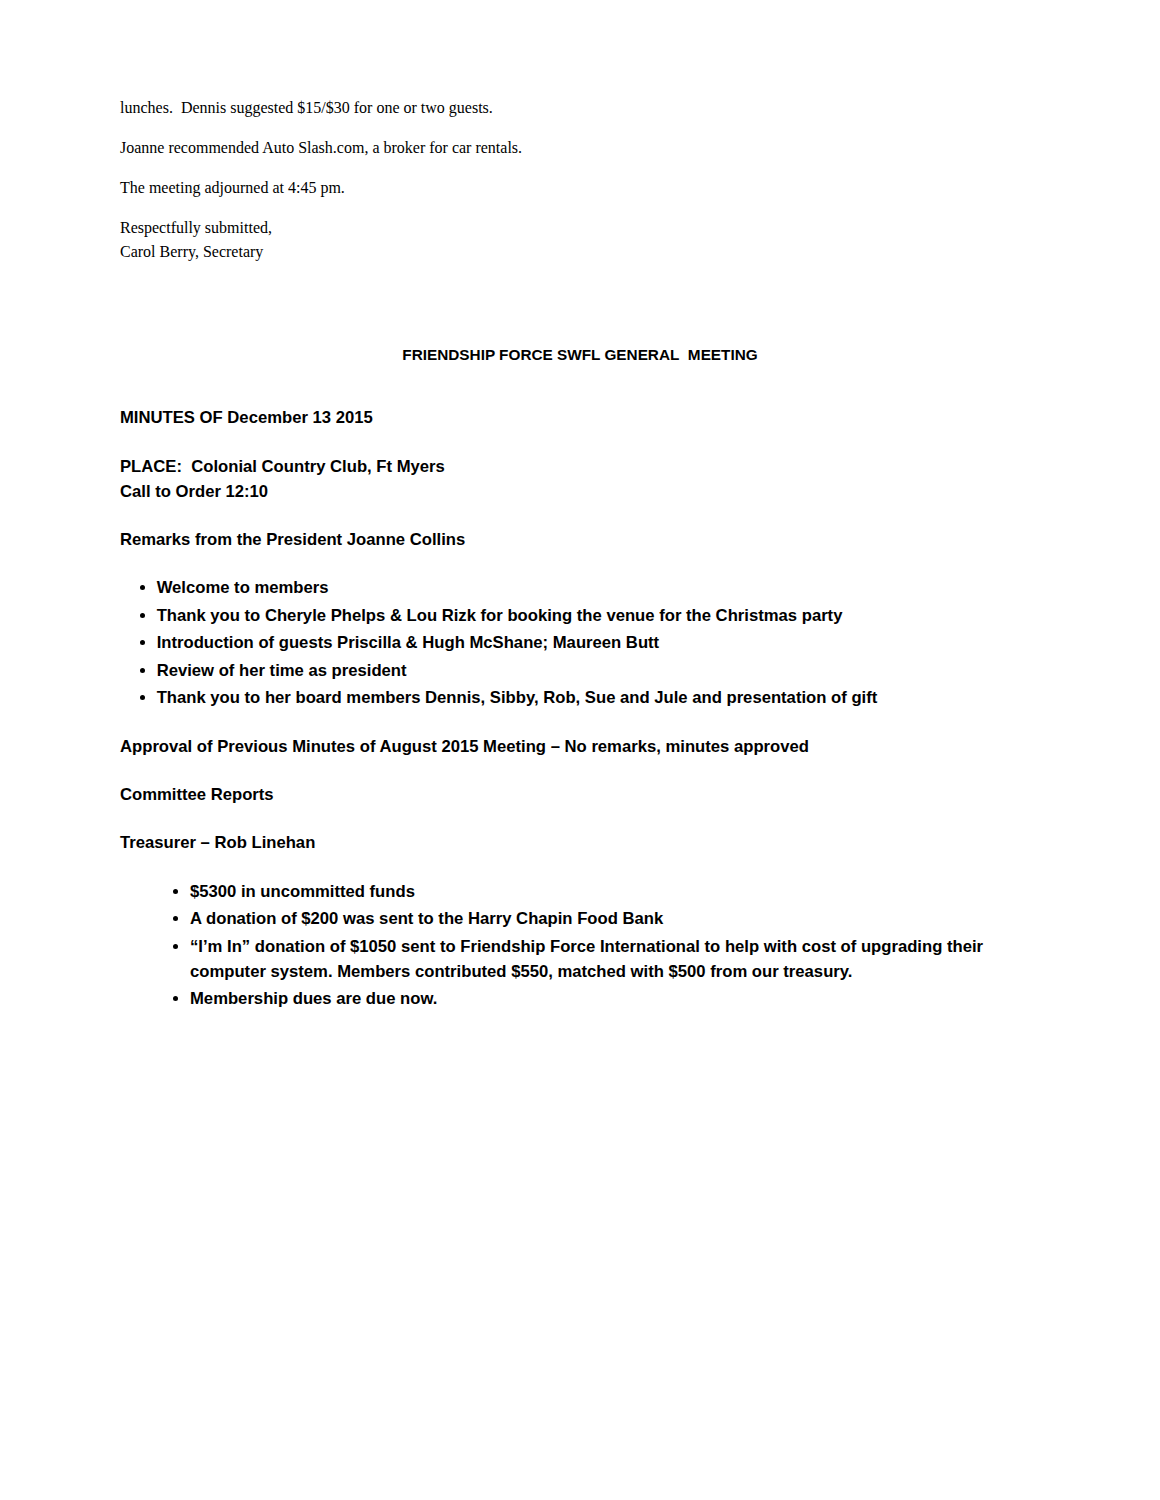lunches. Dennis suggested $15/$30 for one or two guests.
Joanne recommended Auto Slash.com, a broker for car rentals.
The meeting adjourned at 4:45 pm.
Respectfully submitted,
Carol Berry, Secretary
FRIENDSHIP FORCE SWFL GENERAL MEETING
MINUTES OF December 13 2015
PLACE: Colonial Country Club, Ft Myers
Call to Order 12:10
Remarks from the President Joanne Collins
Welcome to members
Thank you to Cheryle Phelps & Lou Rizk for booking the venue for the Christmas party
Introduction of guests Priscilla & Hugh McShane; Maureen Butt
Review of her time as president
Thank you to her board members Dennis, Sibby, Rob, Sue and Jule and presentation of gift
Approval of Previous Minutes of August 2015 Meeting – No remarks, minutes approved
Committee Reports
Treasurer – Rob Linehan
$5300 in uncommitted funds
A donation of $200 was sent to the Harry Chapin Food Bank
“I’m In” donation of $1050 sent to Friendship Force International to help with cost of upgrading their computer system. Members contributed $550, matched with $500 from our treasury.
Membership dues are due now.